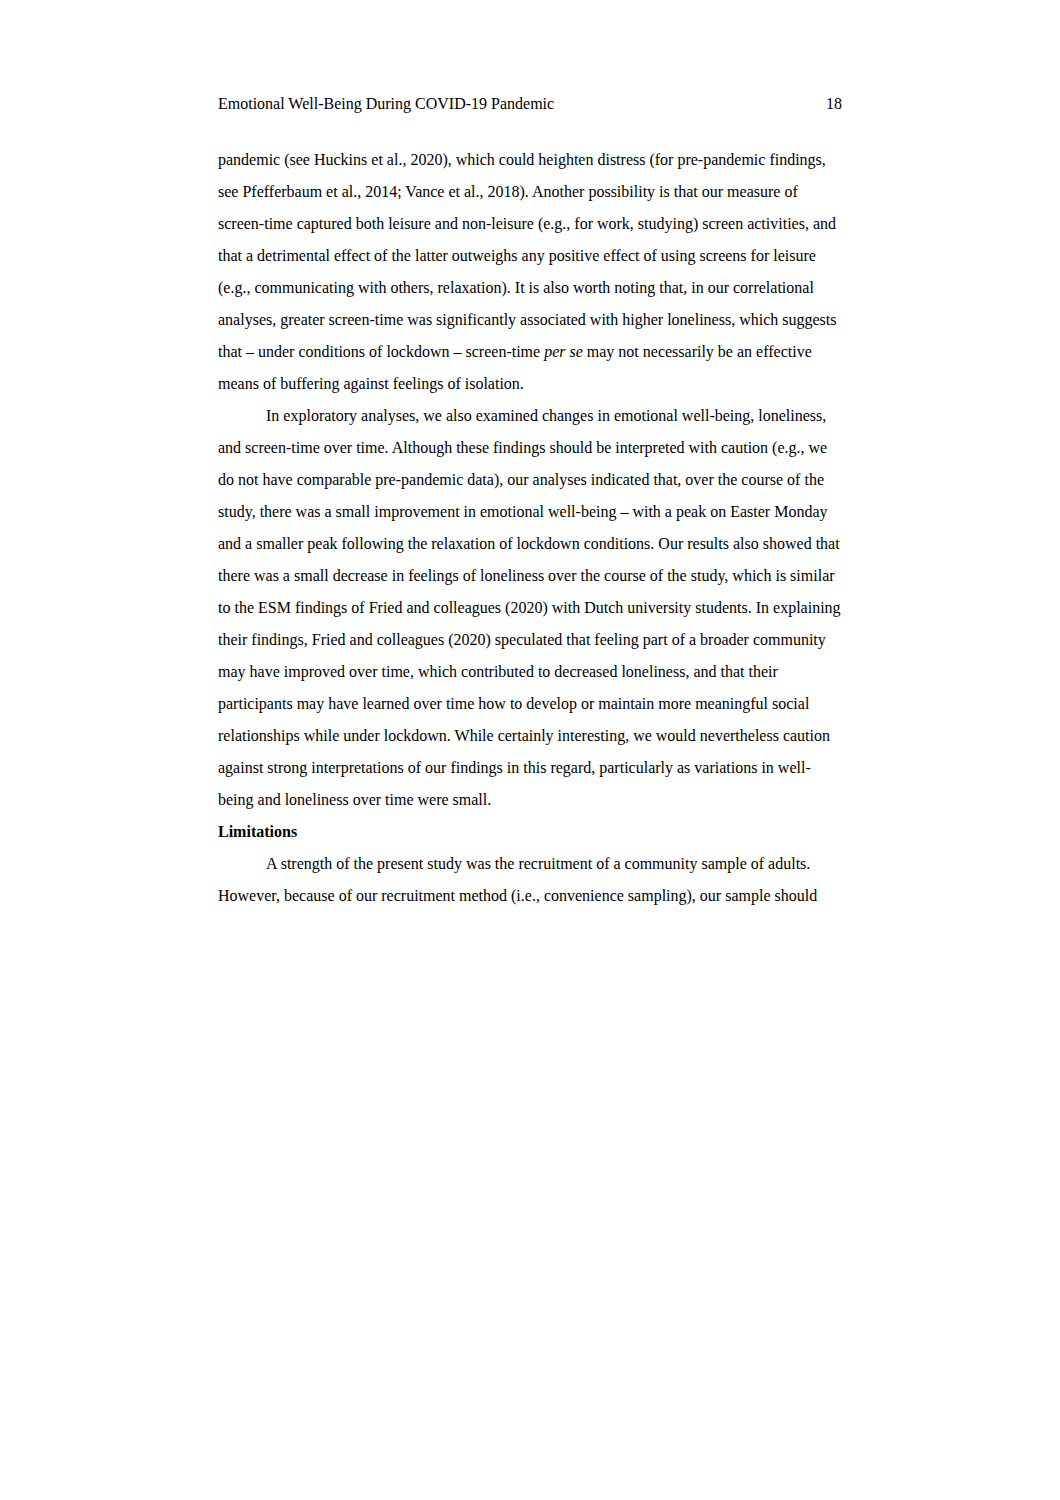Emotional Well-Being During COVID-19 Pandemic 18
pandemic (see Huckins et al., 2020), which could heighten distress (for pre-pandemic findings, see Pfefferbaum et al., 2014; Vance et al., 2018). Another possibility is that our measure of screen-time captured both leisure and non-leisure (e.g., for work, studying) screen activities, and that a detrimental effect of the latter outweighs any positive effect of using screens for leisure (e.g., communicating with others, relaxation). It is also worth noting that, in our correlational analyses, greater screen-time was significantly associated with higher loneliness, which suggests that – under conditions of lockdown – screen-time per se may not necessarily be an effective means of buffering against feelings of isolation.
In exploratory analyses, we also examined changes in emotional well-being, loneliness, and screen-time over time. Although these findings should be interpreted with caution (e.g., we do not have comparable pre-pandemic data), our analyses indicated that, over the course of the study, there was a small improvement in emotional well-being – with a peak on Easter Monday and a smaller peak following the relaxation of lockdown conditions. Our results also showed that there was a small decrease in feelings of loneliness over the course of the study, which is similar to the ESM findings of Fried and colleagues (2020) with Dutch university students. In explaining their findings, Fried and colleagues (2020) speculated that feeling part of a broader community may have improved over time, which contributed to decreased loneliness, and that their participants may have learned over time how to develop or maintain more meaningful social relationships while under lockdown. While certainly interesting, we would nevertheless caution against strong interpretations of our findings in this regard, particularly as variations in well-being and loneliness over time were small.
Limitations
A strength of the present study was the recruitment of a community sample of adults. However, because of our recruitment method (i.e., convenience sampling), our sample should